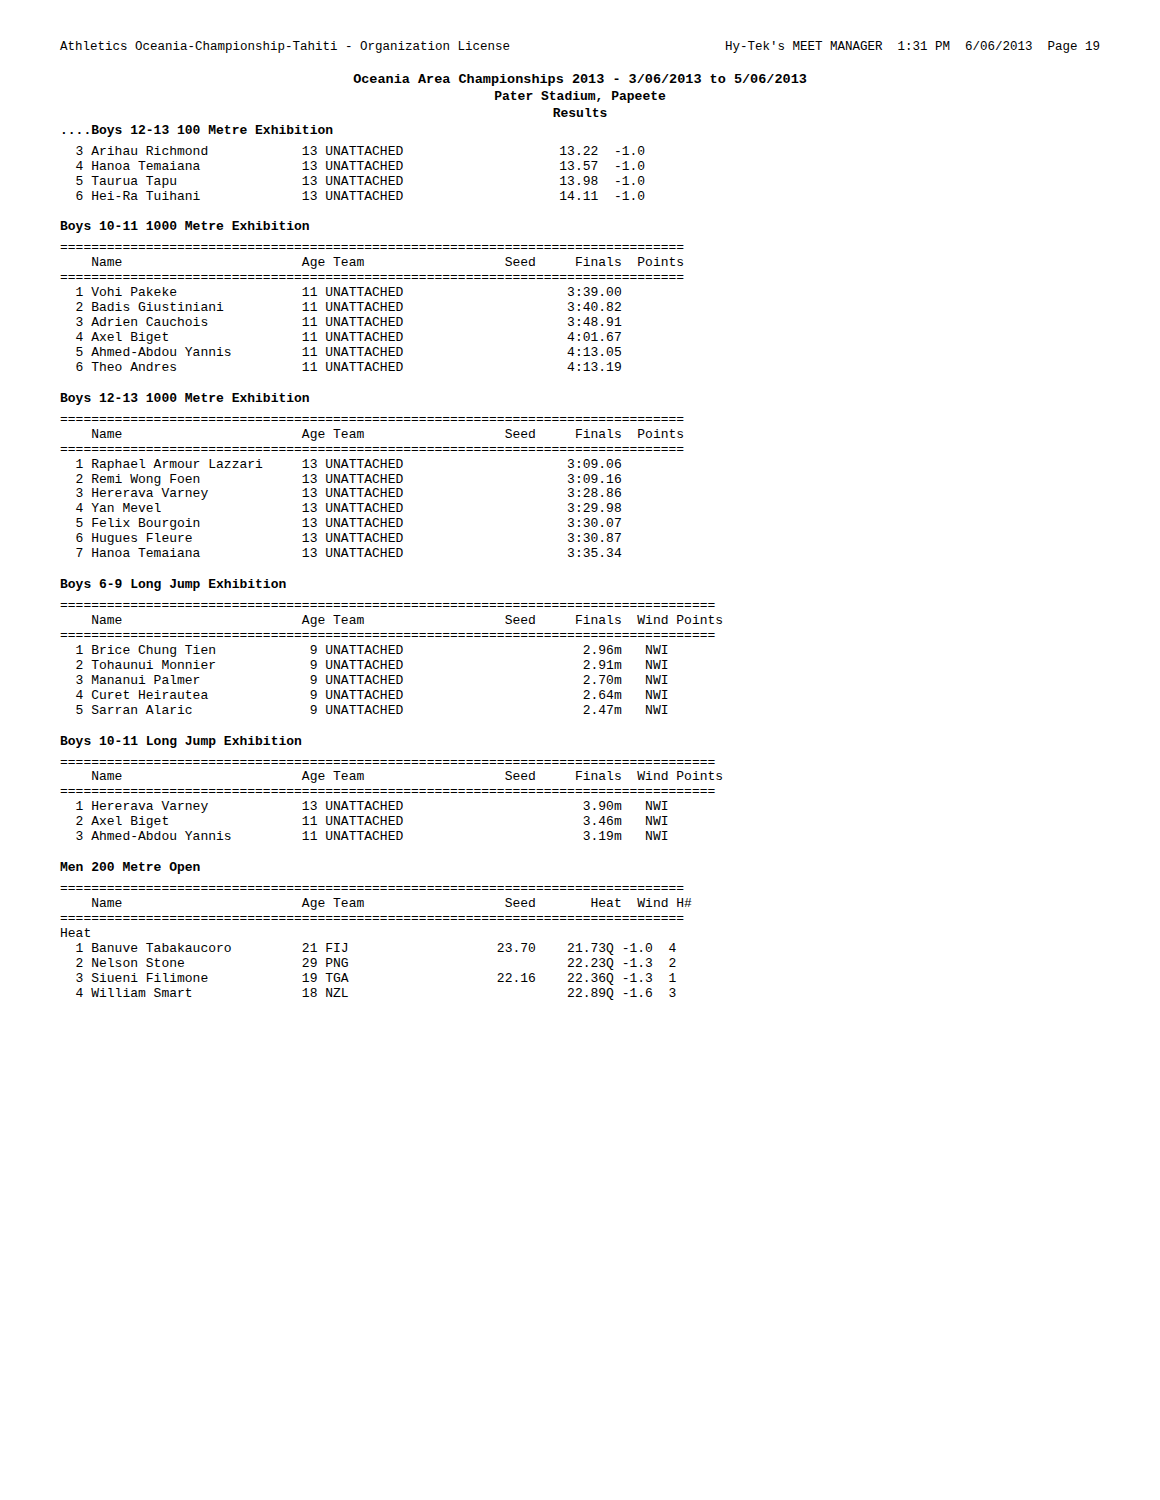Athletics Oceania-Championship-Tahiti - Organization License Hy-Tek's MEET MANAGER 1:31 PM 6/06/2013 Page 19
Oceania Area Championships 2013 - 3/06/2013 to 5/06/2013
Pater Stadium, Papeete
Results
....Boys 12-13 100 Metre Exhibition
  3 Arihau Richmond            13 UNATTACHED                    13.22  -1.0
  4 Hanoa Temaiana             13 UNATTACHED                    13.57  -1.0
  5 Taurua Tapu                13 UNATTACHED                    13.98  -1.0
  6 Hei-Ra Tuihani             13 UNATTACHED                    14.11  -1.0
Boys 10-11 1000 Metre Exhibition
================================================================================
    Name                       Age Team                  Seed     Finals  Points
================================================================================
  1 Vohi Pakeke                11 UNATTACHED                     3:39.00
  2 Badis Giustiniani          11 UNATTACHED                     3:40.82
  3 Adrien Cauchois            11 UNATTACHED                     3:48.91
  4 Axel Biget                 11 UNATTACHED                     4:01.67
  5 Ahmed-Abdou Yannis         11 UNATTACHED                     4:13.05
  6 Theo Andres                11 UNATTACHED                     4:13.19
Boys 12-13 1000 Metre Exhibition
================================================================================
    Name                       Age Team                  Seed     Finals  Points
================================================================================
  1 Raphael Armour Lazzari     13 UNATTACHED                     3:09.06
  2 Remi Wong Foen             13 UNATTACHED                     3:09.16
  3 Hererava Varney            13 UNATTACHED                     3:28.86
  4 Yan Mevel                  13 UNATTACHED                     3:29.98
  5 Felix Bourgoin             13 UNATTACHED                     3:30.07
  6 Hugues Fleure              13 UNATTACHED                     3:30.87
  7 Hanoa Temaiana             13 UNATTACHED                     3:35.34
Boys 6-9 Long Jump Exhibition
====================================================================================
    Name                       Age Team                  Seed     Finals  Wind Points
====================================================================================
  1 Brice Chung Tien            9 UNATTACHED                       2.96m   NWI
  2 Tohaunui Monnier            9 UNATTACHED                       2.91m   NWI
  3 Mananui Palmer              9 UNATTACHED                       2.70m   NWI
  4 Curet Heirautea             9 UNATTACHED                       2.64m   NWI
  5 Sarran Alaric               9 UNATTACHED                       2.47m   NWI
Boys 10-11 Long Jump Exhibition
====================================================================================
    Name                       Age Team                  Seed     Finals  Wind Points
====================================================================================
  1 Hererava Varney            13 UNATTACHED                       3.90m   NWI
  2 Axel Biget                 11 UNATTACHED                       3.46m   NWI
  3 Ahmed-Abdou Yannis         11 UNATTACHED                       3.19m   NWI
Men 200 Metre Open
================================================================================
    Name                       Age Team                  Seed       Heat  Wind H#
================================================================================
Heat
  1 Banuve Tabakaucoro         21 FIJ                   23.70    21.73Q -1.0  4
  2 Nelson Stone               29 PNG                            22.23Q -1.3  2
  3 Siueni Filimone            19 TGA                   22.16    22.36Q -1.3  1
  4 William Smart              18 NZL                            22.89Q -1.6  3